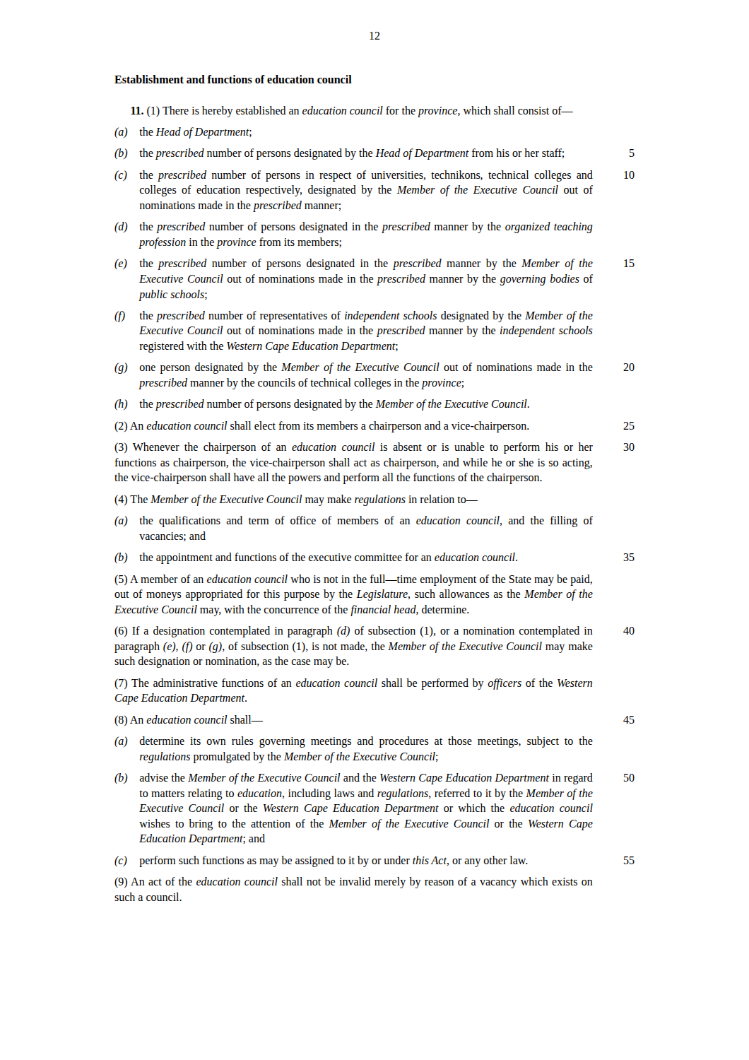12
Establishment and functions of education council
11. (1) There is hereby established an education council for the province, which shall consist of—
(a) the Head of Department;
(b) the prescribed number of persons designated by the Head of Department from his or her staff;
5
(c) the prescribed number of persons in respect of universities, technikons, technical colleges and colleges of education respectively, designated by the Member of the Executive Council out of nominations made in the prescribed manner;
10
(d) the prescribed number of persons designated in the prescribed manner by the organized teaching profession in the province from its members;
(e) the prescribed number of persons designated in the prescribed manner by the Member of the Executive Council out of nominations made in the prescribed manner by the governing bodies of public schools;
15
(f) the prescribed number of representatives of independent schools designated by the Member of the Executive Council out of nominations made in the prescribed manner by the independent schools registered with the Western Cape Education Department;
(g) one person designated by the Member of the Executive Council out of nominations made in the prescribed manner by the councils of technical colleges in the province;
20
(h) the prescribed number of persons designated by the Member of the Executive Council.
(2) An education council shall elect from its members a chairperson and a vice-chairperson.
25
(3) Whenever the chairperson of an education council is absent or is unable to perform his or her functions as chairperson, the vice-chairperson shall act as chairperson, and while he or she is so acting, the vice-chairperson shall have all the powers and perform all the functions of the chairperson.
30
(4) The Member of the Executive Council may make regulations in relation to—
(a) the qualifications and term of office of members of an education council, and the filling of vacancies; and
(b) the appointment and functions of the executive committee for an education council.
35
(5) A member of an education council who is not in the full—time employment of the State may be paid, out of moneys appropriated for this purpose by the Legislature, such allowances as the Member of the Executive Council may, with the concurrence of the financial head, determine.
(6) If a designation contemplated in paragraph (d) of subsection (1), or a nomination contemplated in paragraph (e), (f) or (g), of subsection (1), is not made, the Member of the Executive Council may make such designation or nomination, as the case may be.
40
(7) The administrative functions of an education council shall be performed by officers of the Western Cape Education Department.
(8) An education council shall—
45
(a) determine its own rules governing meetings and procedures at those meetings, subject to the regulations promulgated by the Member of the Executive Council;
(b) advise the Member of the Executive Council and the Western Cape Education Department in regard to matters relating to education, including laws and regulations, referred to it by the Member of the Executive Council or the Western Cape Education Department or which the education council wishes to bring to the attention of the Member of the Executive Council or the Western Cape Education Department; and
50
(c) perform such functions as may be assigned to it by or under this Act, or any other law.
55
(9) An act of the education council shall not be invalid merely by reason of a vacancy which exists on such a council.